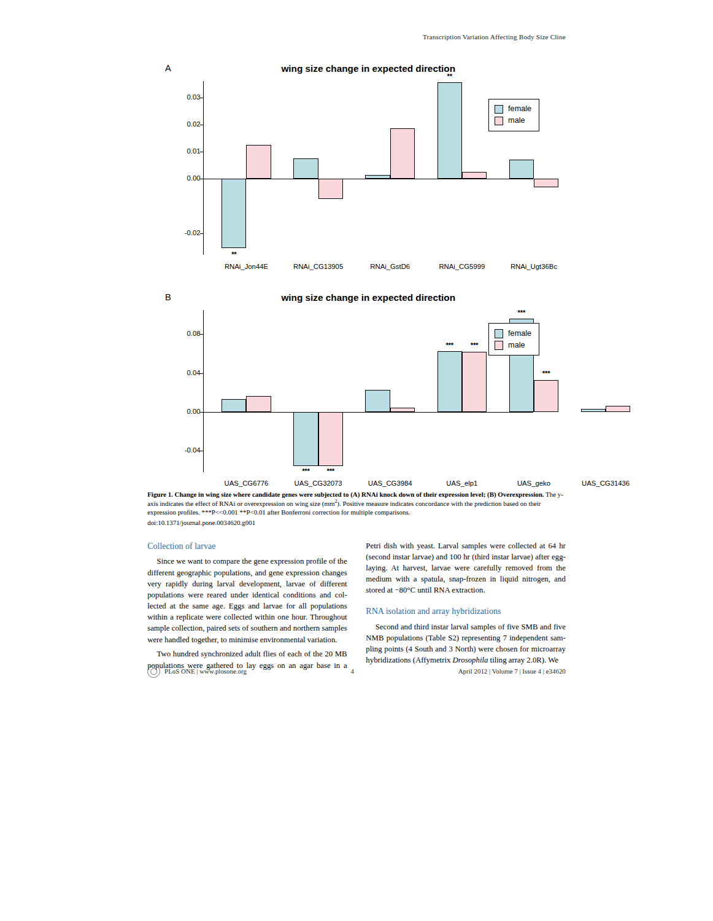Transcription Variation Affecting Body Size Cline
A
wing size change in expected direction
0.03
0.02
0.01
0.00
-0.02
**
**
RNAi_Jon44E
RNAi_CG13905
RNAi_GstD6
RNAi_CG5999
RNAi_Ugt36Bc
female
male
B
wing size change in expected direction
0.08
0.04
0.00
-0.04
***
***
***
***
***
***
UAS_CG6776
UAS_CG32073
UAS_CG3984
UAS_elp1
UAS_geko
UAS_CG31436
female
male
Figure 1. Change in wing size where candidate genes were subjected to (A) RNAi knock down of their expression level; (B) Overexpression. The y-axis indicates the effect of RNAi or overexpression on wing size (mm2). Positive measure indicates concordance with the prediction based on their expression profiles. ***P<<0.001 **P<0.01 after Bonferroni correction for multiple comparisons. doi:10.1371/journal.pone.0034620.g001
Collection of larvae
Since we want to compare the gene expression profile of the different geographic populations, and gene expression changes very rapidly during larval development, larvae of different populations were reared under identical conditions and collected at the same age. Eggs and larvae for all populations within a replicate were collected within one hour. Throughout sample collection, paired sets of southern and northern samples were handled together, to minimise environmental variation.
Two hundred synchronized adult flies of each of the 20 MB populations were gathered to lay eggs on an agar base in a Petri dish with yeast. Larval samples were collected at 64 hr (second instar larvae) and 100 hr (third instar larvae) after egg-laying. At harvest, larvae were carefully removed from the medium with a spatula, snap-frozen in liquid nitrogen, and stored at −80°C until RNA extraction.
RNA isolation and array hybridizations
Second and third instar larval samples of five SMB and five NMB populations (Table S2) representing 7 independent sampling points (4 South and 3 North) were chosen for microarray hybridizations (Affymetrix Drosophila tiling array 2.0R). We
PLoS ONE | www.plosone.org
4
April 2012 | Volume 7 | Issue 4 | e34620